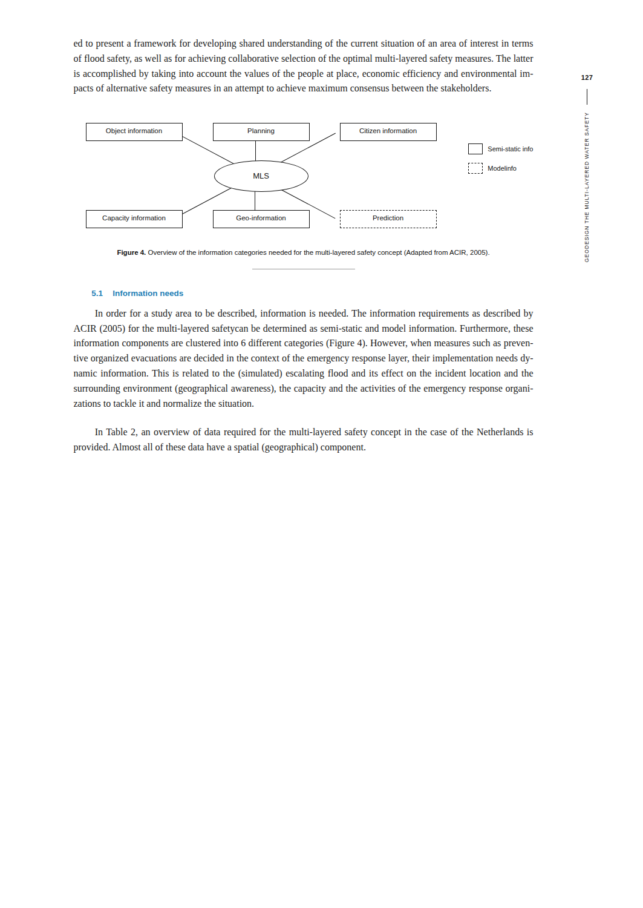127
Geodesign the Multi-Layered Water Safety
ed to present a framework for developing shared understanding of the current situation of an area of interest in terms of flood safety, as well as for achieving collaborative selection of the optimal multi-layered safety measures. The latter is accomplished by taking into account the values of the people at place, economic efficiency and environmental impacts of alternative safety measures in an attempt to achieve maximum consensus between the stakeholders.
Object information
Planning
Citizen information
MLS
Capacity information
Geo-information
Prediction
Semi-static info
Modelinfo
Figure 4. Overview of the information categories needed for the multi-layered safety concept (Adapted from ACIR, 2005).
5.1 Information needs
In order for a study area to be described, information is needed. The information requirements as described by ACIR (2005) for the multi-layered safetycan be determined as semi-static and model information. Furthermore, these information components are clustered into 6 different categories (Figure 4). However, when measures such as preventive organized evacuations are decided in the context of the emergency response layer, their implementation needs dynamic information. This is related to the (simulated) escalating flood and its effect on the incident location and the surrounding environment (geographical awareness), the capacity and the activities of the emergency response organizations to tackle it and normalize the situation.
In Table 2, an overview of data required for the multi-layered safety concept in the case of the Netherlands is provided. Almost all of these data have a spatial (geographical) component.